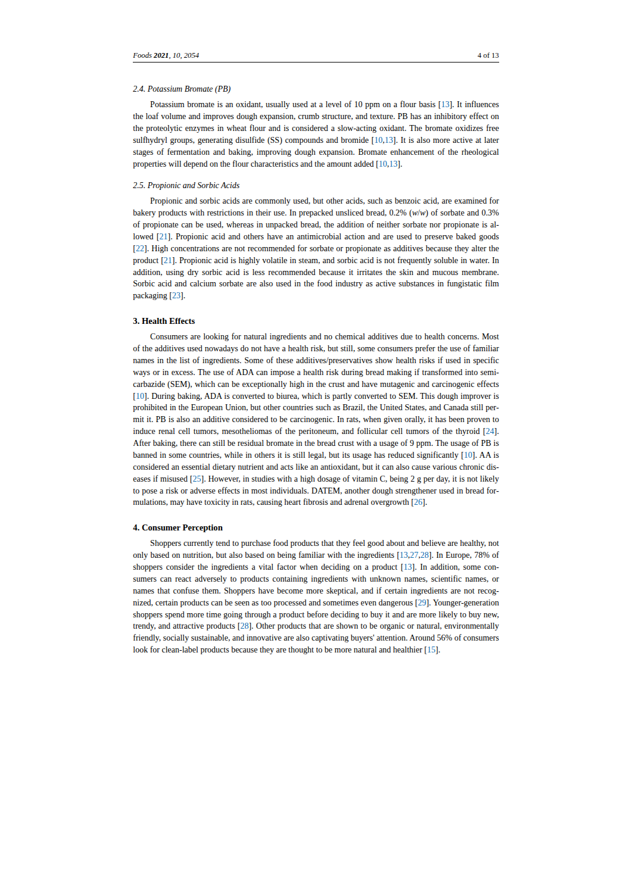Foods 2021, 10, 2054 4 of 13
2.4. Potassium Bromate (PB)
Potassium bromate is an oxidant, usually used at a level of 10 ppm on a flour basis [13]. It influences the loaf volume and improves dough expansion, crumb structure, and texture. PB has an inhibitory effect on the proteolytic enzymes in wheat flour and is considered a slow-acting oxidant. The bromate oxidizes free sulfhydryl groups, generating disulfide (SS) compounds and bromide [10,13]. It is also more active at later stages of fermentation and baking, improving dough expansion. Bromate enhancement of the rheological properties will depend on the flour characteristics and the amount added [10,13].
2.5. Propionic and Sorbic Acids
Propionic and sorbic acids are commonly used, but other acids, such as benzoic acid, are examined for bakery products with restrictions in their use. In prepacked unsliced bread, 0.2% (w/w) of sorbate and 0.3% of propionate can be used, whereas in unpacked bread, the addition of neither sorbate nor propionate is allowed [21]. Propionic acid and others have an antimicrobial action and are used to preserve baked goods [22]. High concentrations are not recommended for sorbate or propionate as additives because they alter the product [21]. Propionic acid is highly volatile in steam, and sorbic acid is not frequently soluble in water. In addition, using dry sorbic acid is less recommended because it irritates the skin and mucous membrane. Sorbic acid and calcium sorbate are also used in the food industry as active substances in fungistatic film packaging [23].
3. Health Effects
Consumers are looking for natural ingredients and no chemical additives due to health concerns. Most of the additives used nowadays do not have a health risk, but still, some consumers prefer the use of familiar names in the list of ingredients. Some of these additives/preservatives show health risks if used in specific ways or in excess. The use of ADA can impose a health risk during bread making if transformed into semicarbazide (SEM), which can be exceptionally high in the crust and have mutagenic and carcinogenic effects [10]. During baking, ADA is converted to biurea, which is partly converted to SEM. This dough improver is prohibited in the European Union, but other countries such as Brazil, the United States, and Canada still permit it. PB is also an additive considered to be carcinogenic. In rats, when given orally, it has been proven to induce renal cell tumors, mesotheliomas of the peritoneum, and follicular cell tumors of the thyroid [24]. After baking, there can still be residual bromate in the bread crust with a usage of 9 ppm. The usage of PB is banned in some countries, while in others it is still legal, but its usage has reduced significantly [10]. AA is considered an essential dietary nutrient and acts like an antioxidant, but it can also cause various chronic diseases if misused [25]. However, in studies with a high dosage of vitamin C, being 2 g per day, it is not likely to pose a risk or adverse effects in most individuals. DATEM, another dough strengthener used in bread formulations, may have toxicity in rats, causing heart fibrosis and adrenal overgrowth [26].
4. Consumer Perception
Shoppers currently tend to purchase food products that they feel good about and believe are healthy, not only based on nutrition, but also based on being familiar with the ingredients [13,27,28]. In Europe, 78% of shoppers consider the ingredients a vital factor when deciding on a product [13]. In addition, some consumers can react adversely to products containing ingredients with unknown names, scientific names, or names that confuse them. Shoppers have become more skeptical, and if certain ingredients are not recognized, certain products can be seen as too processed and sometimes even dangerous [29]. Younger-generation shoppers spend more time going through a product before deciding to buy it and are more likely to buy new, trendy, and attractive products [28]. Other products that are shown to be organic or natural, environmentally friendly, socially sustainable, and innovative are also captivating buyers' attention. Around 56% of consumers look for clean-label products because they are thought to be more natural and healthier [15].